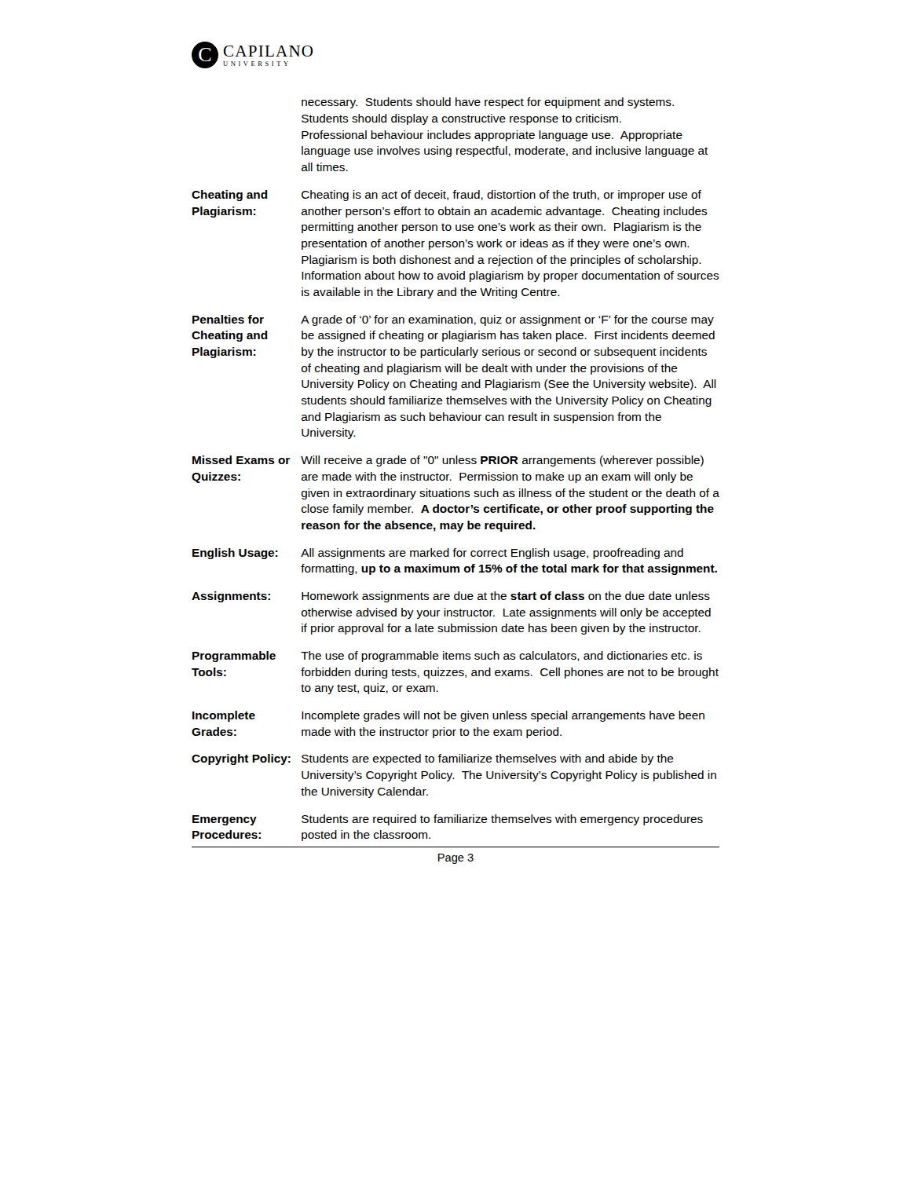CCAPILANO UNIVERSITY
| | necessary. Students should have respect for equipment and systems. Students should display a constructive response to criticism. Professional behaviour includes appropriate language use. Appropriate language use involves using respectful, moderate, and inclusive language at all times. |
| Cheating and Plagiarism: | Cheating is an act of deceit, fraud, distortion of the truth, or improper use of another person’s effort to obtain an academic advantage. Cheating includes permitting another person to use one’s work as their own. Plagiarism is the presentation of another person’s work or ideas as if they were one’s own. Plagiarism is both dishonest and a rejection of the principles of scholarship. Information about how to avoid plagiarism by proper documentation of sources is available in the Library and the Writing Centre. |
| Penalties for Cheating and Plagiarism: | A grade of ‘0’ for an examination, quiz or assignment or ‘F’ for the course may be assigned if cheating or plagiarism has taken place. First incidents deemed by the instructor to be particularly serious or second or subsequent incidents of cheating and plagiarism will be dealt with under the provisions of the University Policy on Cheating and Plagiarism (See the University website). All students should familiarize themselves with the University Policy on Cheating and Plagiarism as such behaviour can result in suspension from the University. |
| Missed Exams or Quizzes: | Will receive a grade of "0" unless PRIOR arrangements (wherever possible) are made with the instructor. Permission to make up an exam will only be given in extraordinary situations such as illness of the student or the death of a close family member. A doctor’s certificate, or other proof supporting the reason for the absence, may be required. |
| English Usage: | All assignments are marked for correct English usage, proofreading and formatting, up to a maximum of 15% of the total mark for that assignment. |
| Assignments: | Homework assignments are due at the start of class on the due date unless otherwise advised by your instructor. Late assignments will only be accepted if prior approval for a late submission date has been given by the instructor. |
| Programmable Tools: | The use of programmable items such as calculators, and dictionaries etc. is forbidden during tests, quizzes, and exams. Cell phones are not to be brought to any test, quiz, or exam. |
| Incomplete Grades: | Incomplete grades will not be given unless special arrangements have been made with the instructor prior to the exam period. |
| Copyright Policy: | Students are expected to familiarize themselves with and abide by the University’s Copyright Policy. The University’s Copyright Policy is published in the University Calendar. |
| Emergency Procedures: | Students are required to familiarize themselves with emergency procedures posted in the classroom. |
Page 3